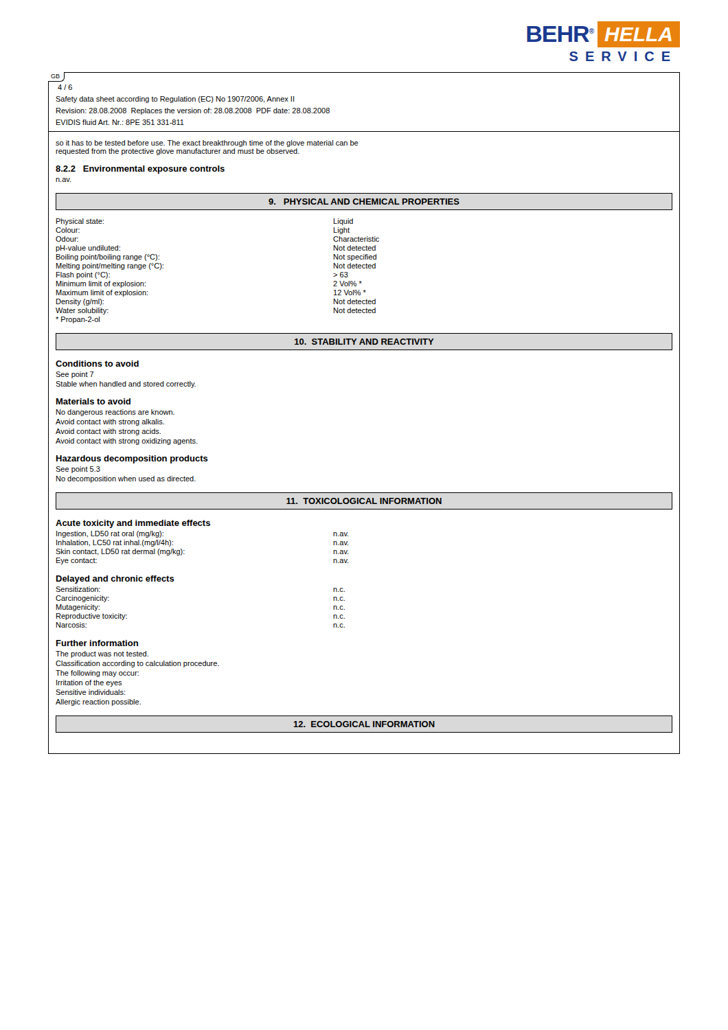BEHR®HELLA
SERVICE
GB
4 / 6
Safety data sheet according to Regulation (EC) No 1907/2006, Annex II
Revision: 28.08.2008 Replaces the version of: 28.08.2008 PDF date: 28.08.2008
EVIDIS fluid Art. Nr.: 8PE 351 331-811
so it has to be tested before use. The exact breakthrough time of the glove material can be
requested from the protective glove manufacturer and must be observed.
8.2.2 Environmental exposure controls
n.av.
9. PHYSICAL AND CHEMICAL PROPERTIES
| Physical state: | Liquid |
| Colour: | Light |
| Odour: | Characteristic |
| pH-value undiluted: | Not detected |
| Boiling point/boiling range (°C): | Not specified |
| Melting point/melting range (°C): | Not detected |
| Flash point (°C): | > 63 |
| Minimum limit of explosion: | 2 Vol% * |
| Maximum limit of explosion: | 12 Vol% * |
| Density (g/ml): | Not detected |
| Water solubility: | Not detected |
* Propan-2-ol
10. STABILITY AND REACTIVITY
Conditions to avoid
See point 7
Stable when handled and stored correctly.
Materials to avoid
No dangerous reactions are known.
Avoid contact with strong alkalis.
Avoid contact with strong acids.
Avoid contact with strong oxidizing agents.
Hazardous decomposition products
See point 5.3
No decomposition when used as directed.
11. TOXICOLOGICAL INFORMATION
Acute toxicity and immediate effects
| Ingestion, LD50 rat oral (mg/kg): | n.av. |
| Inhalation, LC50 rat inhal.(mg/l/4h): | n.av. |
| Skin contact, LD50 rat dermal (mg/kg): | n.av. |
| Eye contact: | n.av. |
Delayed and chronic effects
| Sensitization: | n.c. |
| Carcinogenicity: | n.c. |
| Mutagenicity: | n.c. |
| Reproductive toxicity: | n.c. |
| Narcosis: | n.c. |
Further information
The product was not tested.
Classification according to calculation procedure.
The following may occur:
Irritation of the eyes
Sensitive individuals:
Allergic reaction possible.
12. ECOLOGICAL INFORMATION